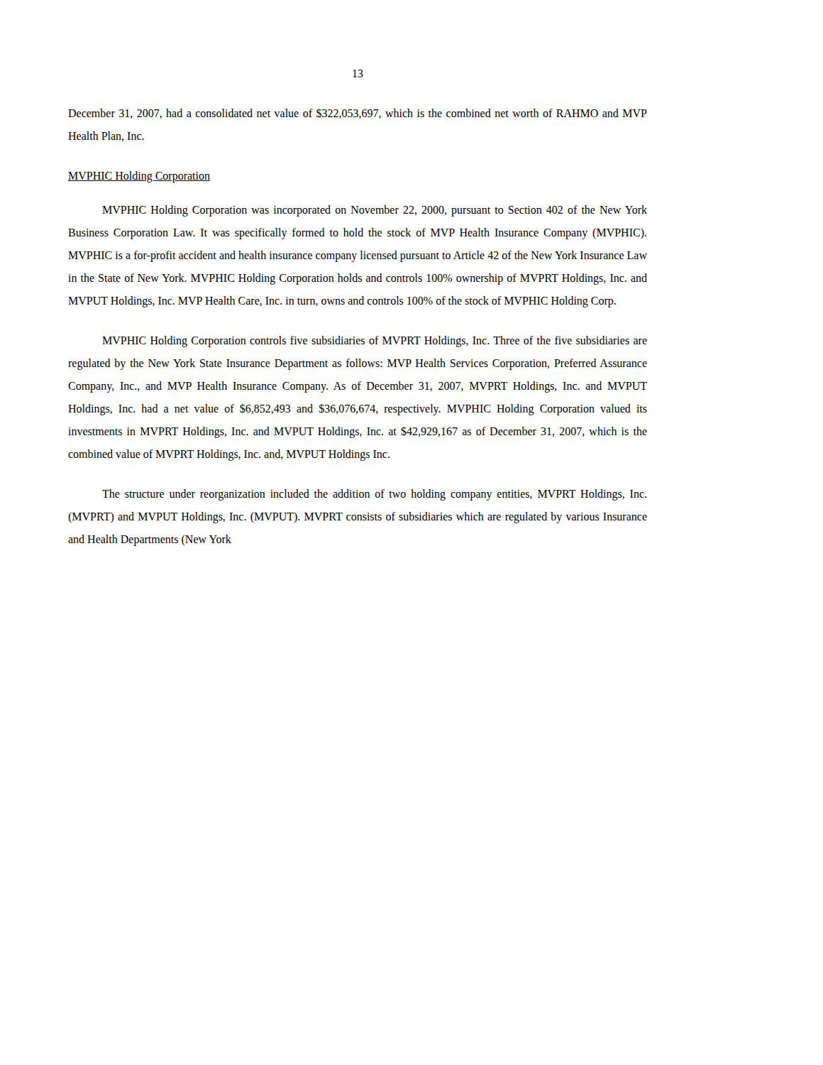13
December 31, 2007, had a consolidated net value of $322,053,697, which is the combined net worth of RAHMO and MVP Health Plan, Inc.
MVPHIC Holding Corporation
MVPHIC Holding Corporation was incorporated on November 22, 2000, pursuant to Section 402 of the New York Business Corporation Law. It was specifically formed to hold the stock of MVP Health Insurance Company (MVPHIC). MVPHIC is a for-profit accident and health insurance company licensed pursuant to Article 42 of the New York Insurance Law in the State of New York. MVPHIC Holding Corporation holds and controls 100% ownership of MVPRT Holdings, Inc. and MVPUT Holdings, Inc. MVP Health Care, Inc. in turn, owns and controls 100% of the stock of MVPHIC Holding Corp.
MVPHIC Holding Corporation controls five subsidiaries of MVPRT Holdings, Inc. Three of the five subsidiaries are regulated by the New York State Insurance Department as follows: MVP Health Services Corporation, Preferred Assurance Company, Inc., and MVP Health Insurance Company. As of December 31, 2007, MVPRT Holdings, Inc. and MVPUT Holdings, Inc. had a net value of $6,852,493 and $36,076,674, respectively. MVPHIC Holding Corporation valued its investments in MVPRT Holdings, Inc. and MVPUT Holdings, Inc. at $42,929,167 as of December 31, 2007, which is the combined value of MVPRT Holdings, Inc. and, MVPUT Holdings Inc.
The structure under reorganization included the addition of two holding company entities, MVPRT Holdings, Inc. (MVPRT) and MVPUT Holdings, Inc. (MVPUT). MVPRT consists of subsidiaries which are regulated by various Insurance and Health Departments (New York